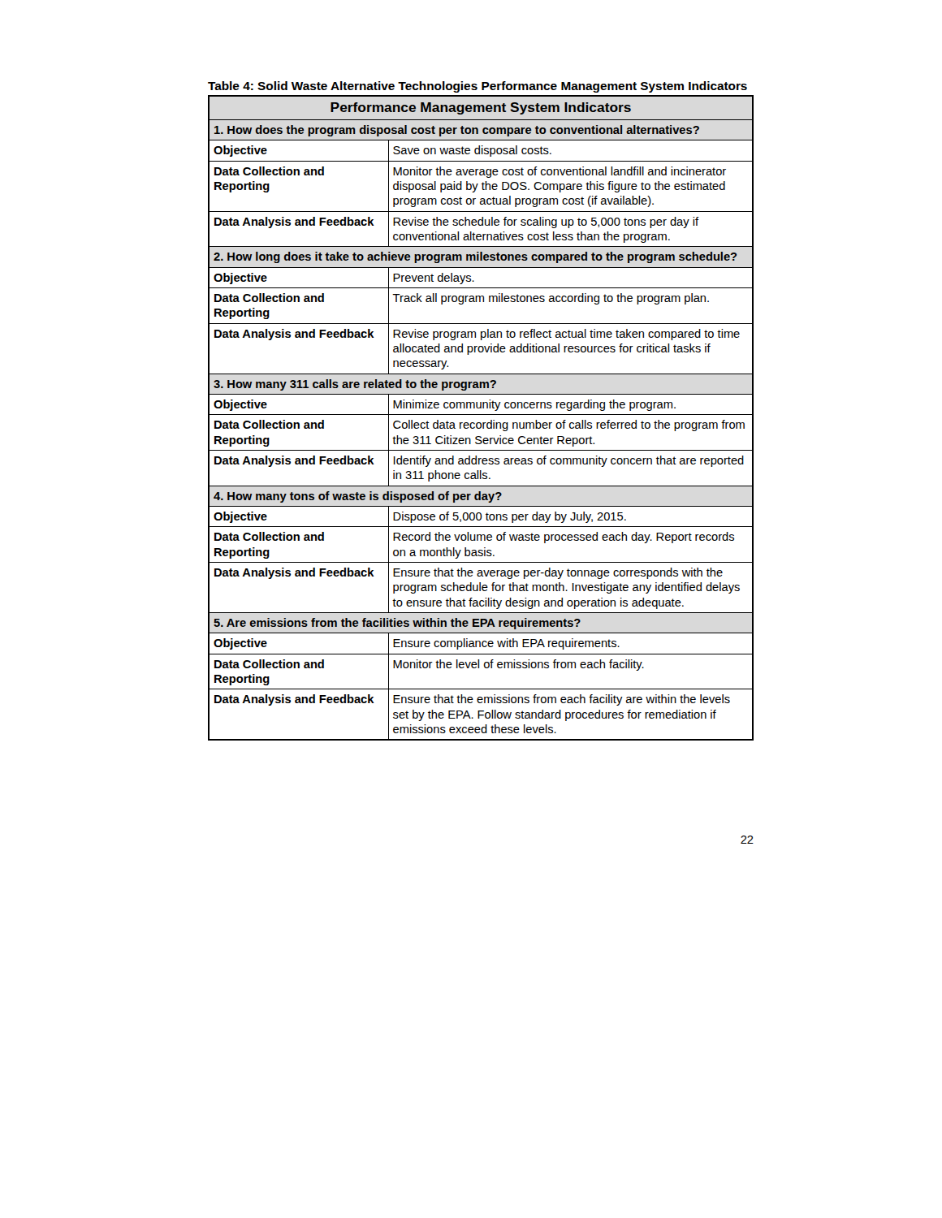Table 4: Solid Waste Alternative Technologies Performance Management System Indicators
| Performance Management System Indicators |
| --- |
| 1. How does the program disposal cost per ton compare to conventional alternatives? |
| Objective | Save on waste disposal costs. |
| Data Collection and Reporting | Monitor the average cost of conventional landfill and incinerator disposal paid by the DOS. Compare this figure to the estimated program cost or actual program cost (if available). |
| Data Analysis and Feedback | Revise the schedule for scaling up to 5,000 tons per day if conventional alternatives cost less than the program. |
| 2. How long does it take to achieve program milestones compared to the program schedule? |
| Objective | Prevent delays. |
| Data Collection and Reporting | Track all program milestones according to the program plan. |
| Data Analysis and Feedback | Revise program plan to reflect actual time taken compared to time allocated and provide additional resources for critical tasks if necessary. |
| 3. How many 311 calls are related to the program? |
| Objective | Minimize community concerns regarding the program. |
| Data Collection and Reporting | Collect data recording number of calls referred to the program from the 311 Citizen Service Center Report. |
| Data Analysis and Feedback | Identify and address areas of community concern that are reported in 311 phone calls. |
| 4. How many tons of waste is disposed of per day? |
| Objective | Dispose of 5,000 tons per day by July, 2015. |
| Data Collection and Reporting | Record the volume of waste processed each day. Report records on a monthly basis. |
| Data Analysis and Feedback | Ensure that the average per-day tonnage corresponds with the program schedule for that month. Investigate any identified delays to ensure that facility design and operation is adequate. |
| 5. Are emissions from the facilities within the EPA requirements? |
| Objective | Ensure compliance with EPA requirements. |
| Data Collection and Reporting | Monitor the level of emissions from each facility. |
| Data Analysis and Feedback | Ensure that the emissions from each facility are within the levels set by the EPA. Follow standard procedures for remediation if emissions exceed these levels. |
22